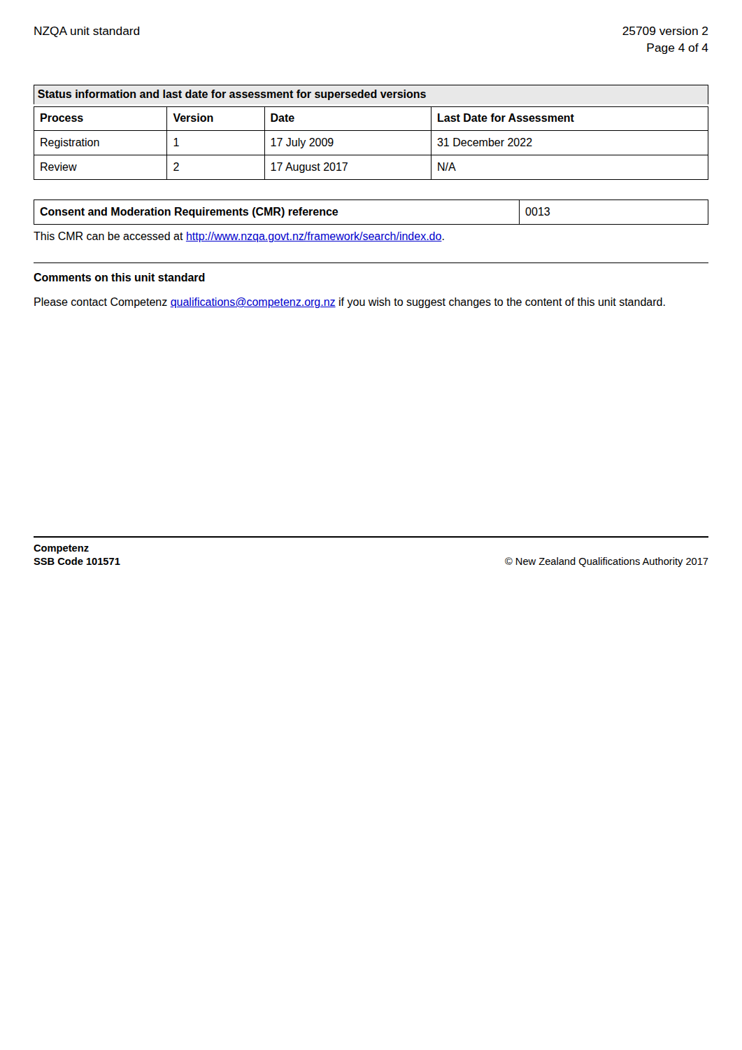NZQA unit standard
25709 version 2
Page 4 of 4
Status information and last date for assessment for superseded versions
| Process | Version | Date | Last Date for Assessment |
| --- | --- | --- | --- |
| Registration | 1 | 17 July 2009 | 31 December 2022 |
| Review | 2 | 17 August 2017 | N/A |
| Consent and Moderation Requirements (CMR) reference | 0013 |
This CMR can be accessed at http://www.nzqa.govt.nz/framework/search/index.do.
Comments on this unit standard
Please contact Competenz qualifications@competenz.org.nz if you wish to suggest changes to the content of this unit standard.
Competenz
SSB Code 101571
© New Zealand Qualifications Authority 2017